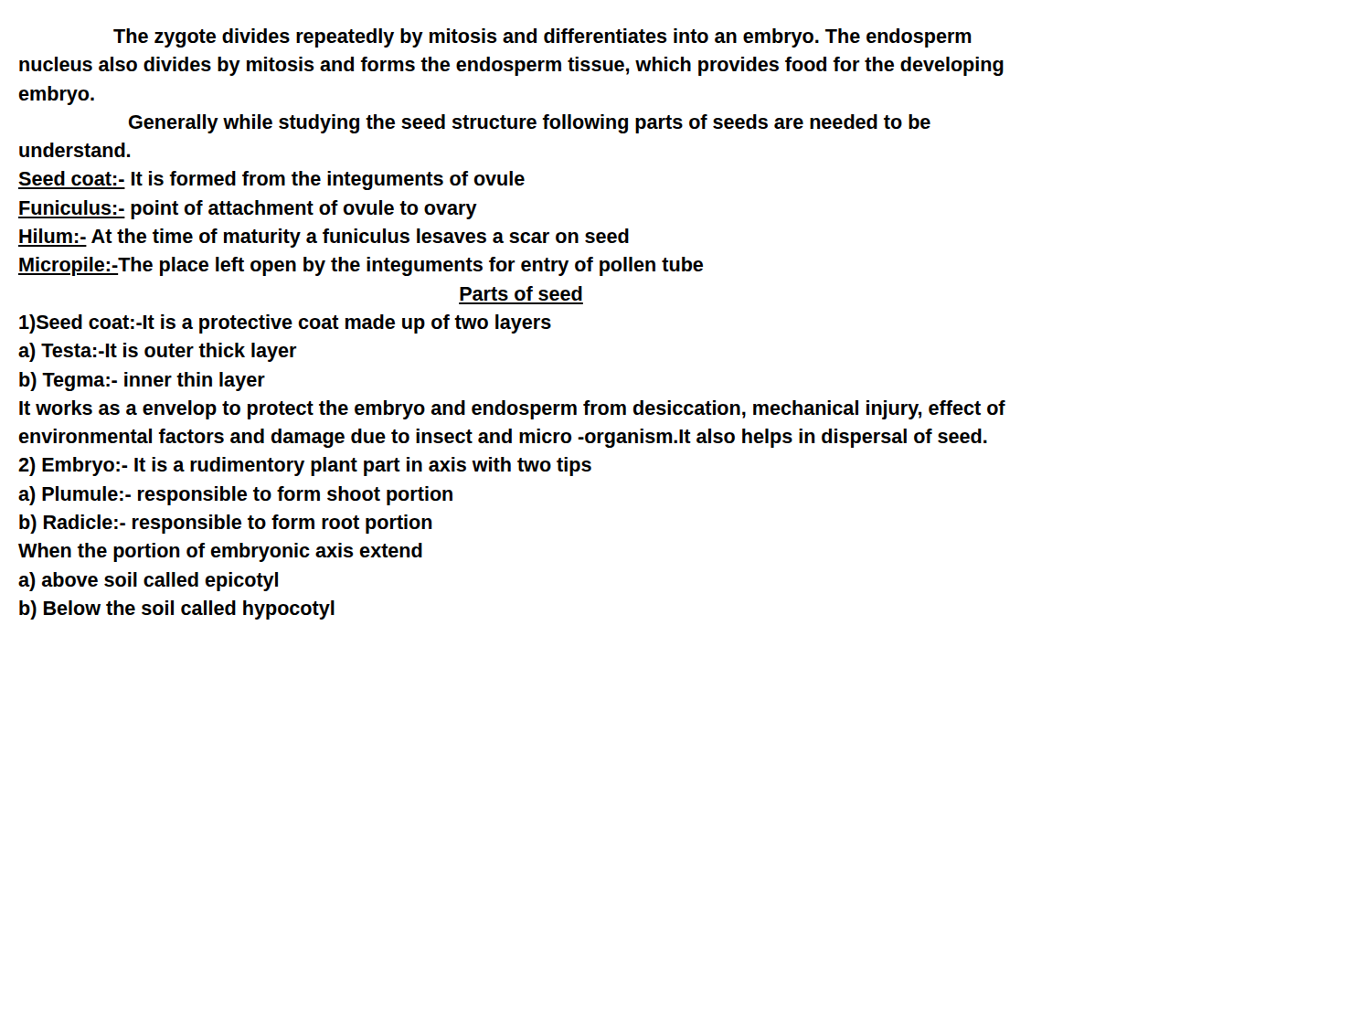The zygote divides repeatedly by mitosis and differentiates into an embryo. The endosperm nucleus also divides by mitosis and forms the endosperm tissue, which provides food for the developing embryo.
Generally while studying the seed structure following parts of seeds are needed to be understand.
Seed coat:- It is formed from the integuments of ovule
Funiculus:- point of attachment of ovule to ovary
Hilum:- At the time of maturity a funiculus lesaves a scar on seed
Micropile:-The place left open by the integuments for entry of pollen tube
Parts of seed
1)Seed coat:-It is a protective coat made up of two layers
a) Testa:-It is outer thick layer
b) Tegma:- inner thin layer
It works as a envelop to protect the embryo and endosperm from desiccation, mechanical injury, effect of environmental factors and damage due to insect and micro -organism.It also helps in dispersal of seed.
2) Embryo:- It is a rudimentory plant part in axis with two tips
a) Plumule:- responsible to form shoot portion
b) Radicle:- responsible to form root portion
When the portion of embryonic axis extend
a) above soil called epicotyl
b) Below the soil called hypocotyl